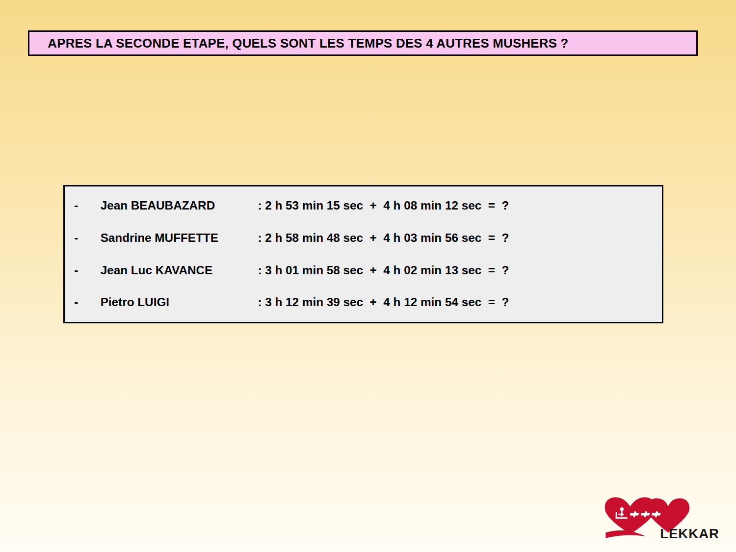APRES LA SECONDE ETAPE, QUELS SONT LES TEMPS DES 4 AUTRES MUSHERS ?
- Jean BEAUBAZARD : 2 h 53 min 15 sec + 4 h 08 min 12 sec = ?
- Sandrine MUFFETTE : 2 h 58 min 48 sec + 4 h 03 min 56 sec = ?
- Jean Luc KAVANCE : 3 h 01 min 58 sec + 4 h 02 min 13 sec = ?
- Pietro LUIGI : 3 h 12 min 39 sec + 4 h 12 min 54 sec = ?
LEKKAROD